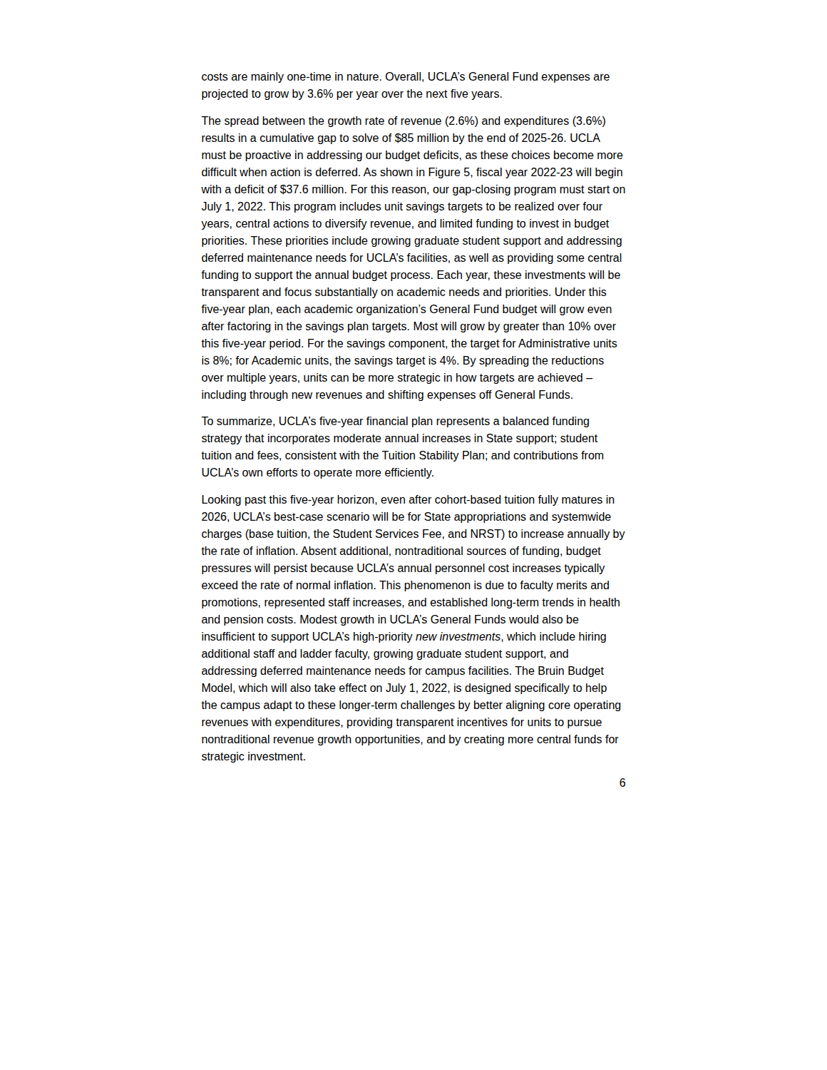costs are mainly one-time in nature. Overall, UCLA’s General Fund expenses are projected to grow by 3.6% per year over the next five years.
The spread between the growth rate of revenue (2.6%) and expenditures (3.6%) results in a cumulative gap to solve of $85 million by the end of 2025-26. UCLA must be proactive in addressing our budget deficits, as these choices become more difficult when action is deferred. As shown in Figure 5, fiscal year 2022-23 will begin with a deficit of $37.6 million. For this reason, our gap-closing program must start on July 1, 2022. This program includes unit savings targets to be realized over four years, central actions to diversify revenue, and limited funding to invest in budget priorities. These priorities include growing graduate student support and addressing deferred maintenance needs for UCLA’s facilities, as well as providing some central funding to support the annual budget process. Each year, these investments will be transparent and focus substantially on academic needs and priorities. Under this five-year plan, each academic organization’s General Fund budget will grow even after factoring in the savings plan targets. Most will grow by greater than 10% over this five-year period. For the savings component, the target for Administrative units is 8%; for Academic units, the savings target is 4%. By spreading the reductions over multiple years, units can be more strategic in how targets are achieved – including through new revenues and shifting expenses off General Funds.
To summarize, UCLA’s five-year financial plan represents a balanced funding strategy that incorporates moderate annual increases in State support; student tuition and fees, consistent with the Tuition Stability Plan; and contributions from UCLA’s own efforts to operate more efficiently.
Looking past this five-year horizon, even after cohort-based tuition fully matures in 2026, UCLA’s best-case scenario will be for State appropriations and systemwide charges (base tuition, the Student Services Fee, and NRST) to increase annually by the rate of inflation. Absent additional, nontraditional sources of funding, budget pressures will persist because UCLA’s annual personnel cost increases typically exceed the rate of normal inflation. This phenomenon is due to faculty merits and promotions, represented staff increases, and established long-term trends in health and pension costs. Modest growth in UCLA’s General Funds would also be insufficient to support UCLA’s high-priority new investments, which include hiring additional staff and ladder faculty, growing graduate student support, and addressing deferred maintenance needs for campus facilities. The Bruin Budget Model, which will also take effect on July 1, 2022, is designed specifically to help the campus adapt to these longer-term challenges by better aligning core operating revenues with expenditures, providing transparent incentives for units to pursue nontraditional revenue growth opportunities, and by creating more central funds for strategic investment.
6